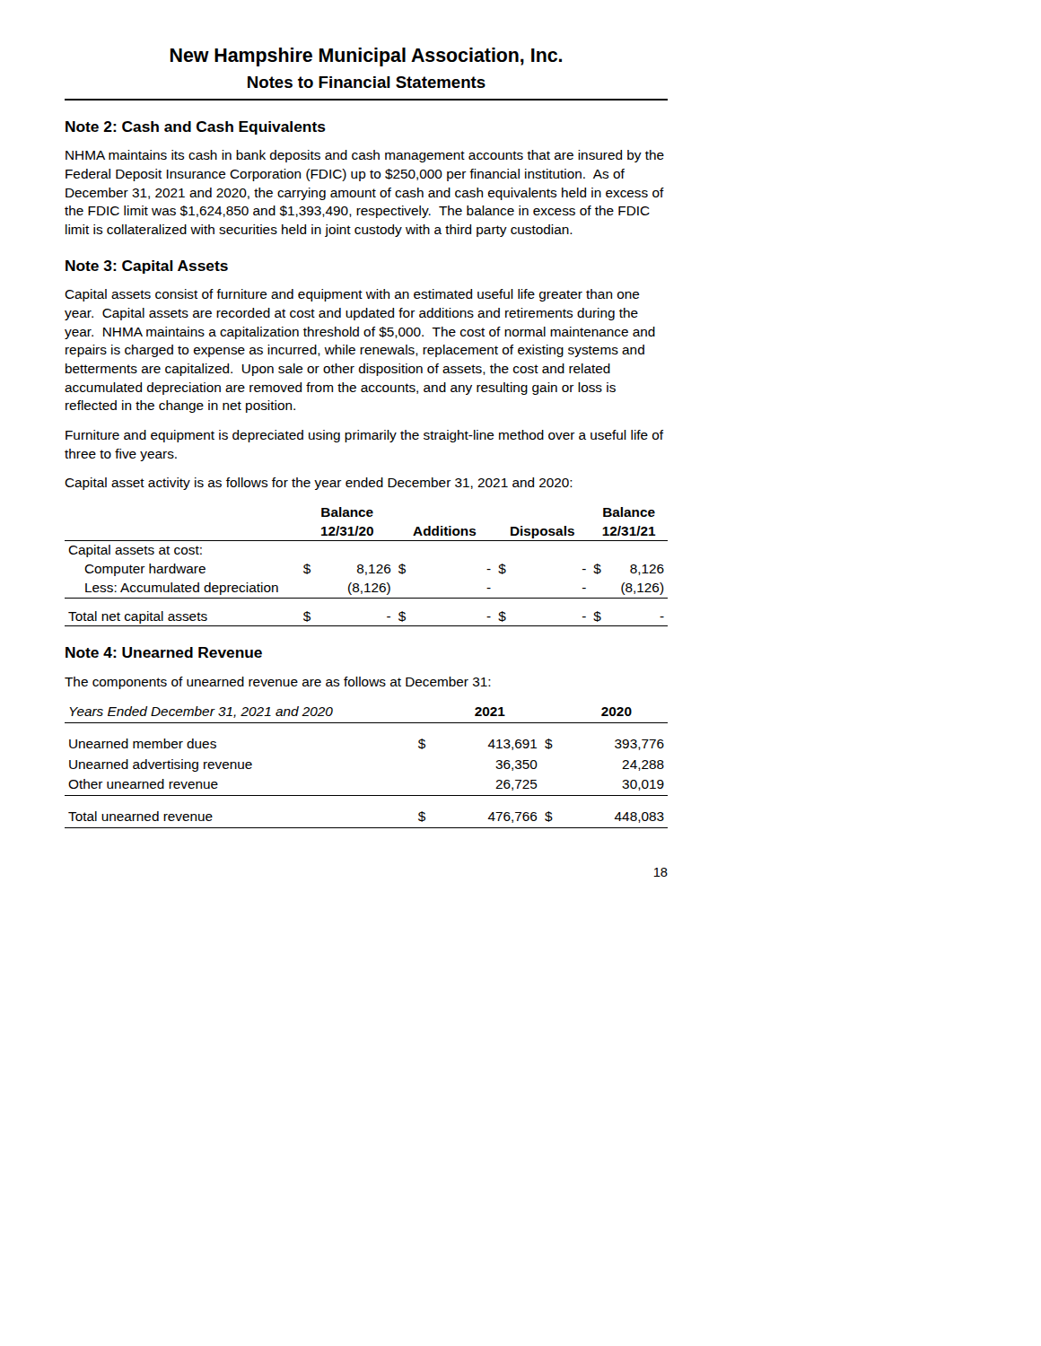New Hampshire Municipal Association, Inc.
Notes to Financial Statements
Note 2: Cash and Cash Equivalents
NHMA maintains its cash in bank deposits and cash management accounts that are insured by the Federal Deposit Insurance Corporation (FDIC) up to $250,000 per financial institution. As of December 31, 2021 and 2020, the carrying amount of cash and cash equivalents held in excess of the FDIC limit was $1,624,850 and $1,393,490, respectively. The balance in excess of the FDIC limit is collateralized with securities held in joint custody with a third party custodian.
Note 3: Capital Assets
Capital assets consist of furniture and equipment with an estimated useful life greater than one year. Capital assets are recorded at cost and updated for additions and retirements during the year. NHMA maintains a capitalization threshold of $5,000. The cost of normal maintenance and repairs is charged to expense as incurred, while renewals, replacement of existing systems and betterments are capitalized. Upon sale or other disposition of assets, the cost and related accumulated depreciation are removed from the accounts, and any resulting gain or loss is reflected in the change in net position.
Furniture and equipment is depreciated using primarily the straight-line method over a useful life of three to five years.
Capital asset activity is as follows for the year ended December 31, 2021 and 2020:
| | Balance | | | Balance |
| | 12/31/20 | Additions | Disposals | 12/31/21 |
| Capital assets at cost: | | | | | | | | |
| Computer hardware | $ | 8,126 | $ | - | $ | - | $ | 8,126 |
| Less: Accumulated depreciation | | (8,126) | | - | | - | | (8,126) |
| Total net capital assets | $ | - | $ | - | $ | - | $ | - |
Note 4: Unearned Revenue
The components of unearned revenue are as follows at December 31:
| Years Ended December 31, 2021 and 2020 | | 2021 | | 2020 |
| Unearned member dues | $ | 413,691 | $ | 393,776 |
| Unearned advertising revenue | | 36,350 | | 24,288 |
| Other unearned revenue | | 26,725 | | 30,019 |
| Total unearned revenue | $ | 476,766 | $ | 448,083 |
18